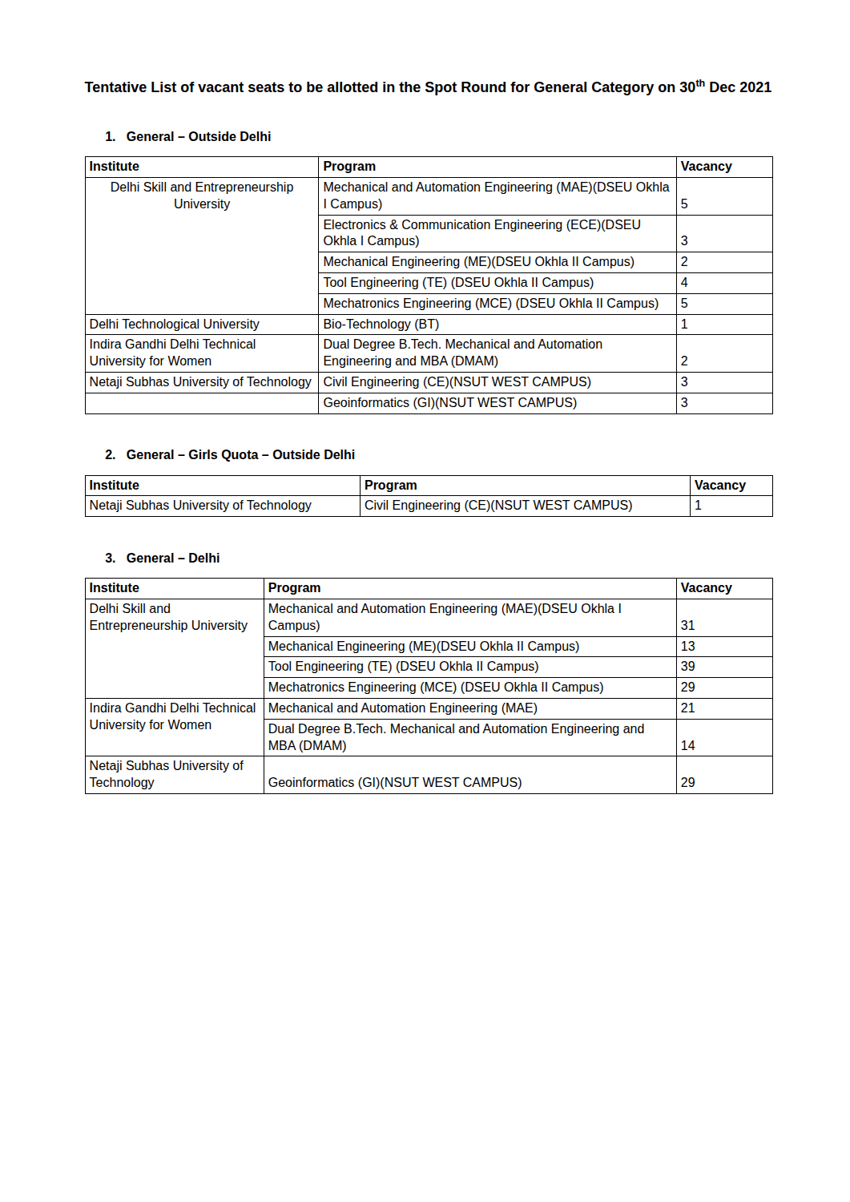Tentative List of vacant seats to be allotted in the Spot Round for General Category on 30th Dec 2021
1. General – Outside Delhi
| Institute | Program | Vacancy |
| --- | --- | --- |
| Delhi Skill and Entrepreneurship University | Mechanical and Automation Engineering (MAE)(DSEU Okhla I Campus) | 5 |
| Electronics & Communication Engineering (ECE)(DSEU Okhla I Campus) | 3 |
| Mechanical Engineering (ME)(DSEU Okhla II Campus) | 2 |
| Tool Engineering (TE) (DSEU Okhla II Campus) | 4 |
| Mechatronics Engineering (MCE) (DSEU Okhla II Campus) | 5 |
| Delhi Technological University | Bio-Technology (BT) | 1 |
| Indira Gandhi Delhi Technical University for Women | Dual Degree B.Tech. Mechanical and Automation Engineering and MBA (DMAM) | 2 |
| Netaji Subhas University of Technology | Civil Engineering (CE)(NSUT WEST CAMPUS) | 3 |
| | Geoinformatics (GI)(NSUT WEST CAMPUS) | 3 |
2. General – Girls Quota – Outside Delhi
| Institute | Program | Vacancy |
| --- | --- | --- |
| Netaji Subhas University of Technology | Civil Engineering (CE)(NSUT WEST CAMPUS) | 1 |
3. General – Delhi
| Institute | Program | Vacancy |
| --- | --- | --- |
| Delhi Skill and Entrepreneurship University | Mechanical and Automation Engineering (MAE)(DSEU Okhla I Campus) | 31 |
| Mechanical Engineering (ME)(DSEU Okhla II Campus) | 13 |
| Tool Engineering (TE) (DSEU Okhla II Campus) | 39 |
| Mechatronics Engineering (MCE) (DSEU Okhla II Campus) | 29 |
| Indira Gandhi Delhi Technical University for Women | Mechanical and Automation Engineering (MAE) | 21 |
| Dual Degree B.Tech. Mechanical and Automation Engineering and MBA (DMAM) | 14 |
| Netaji Subhas University of Technology | Geoinformatics (GI)(NSUT WEST CAMPUS) | 29 |